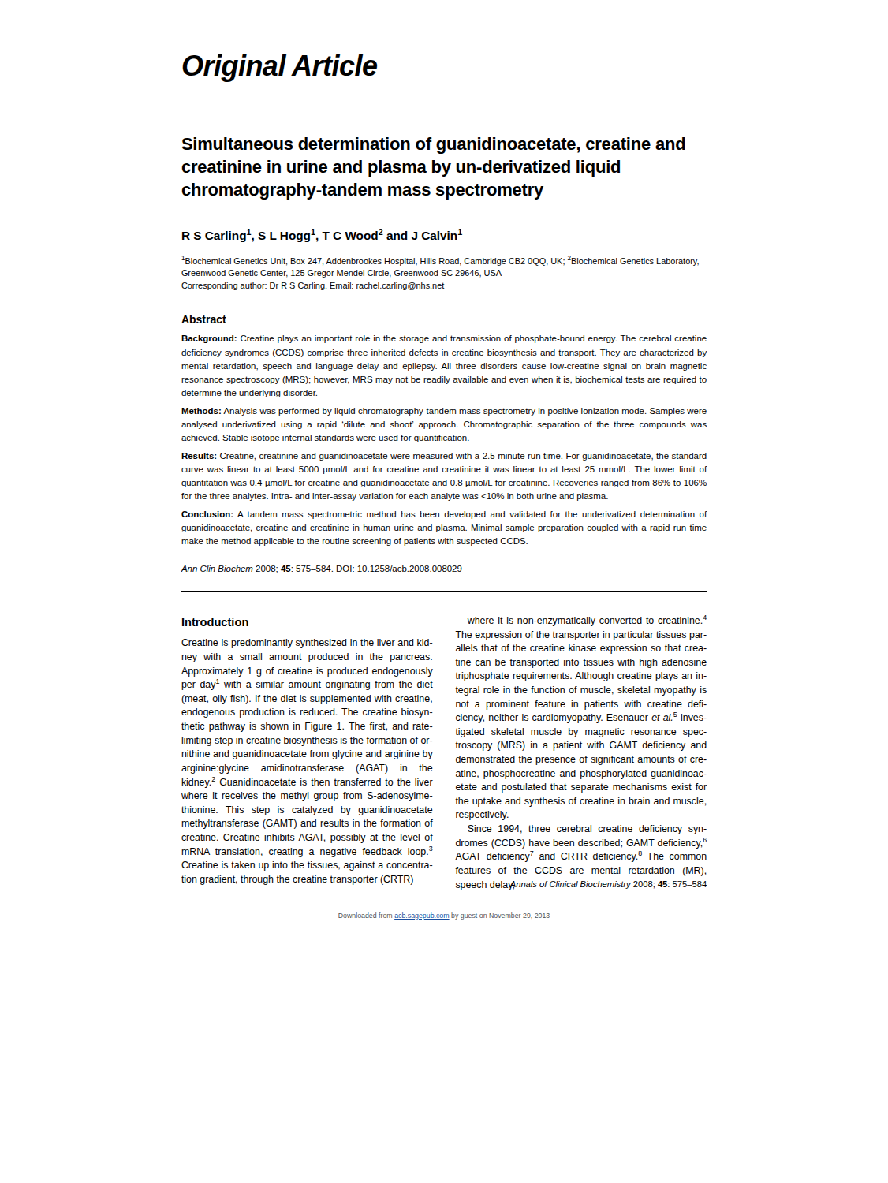Original Article
Simultaneous determination of guanidinoacetate, creatine and creatinine in urine and plasma by un-derivatized liquid chromatography-tandem mass spectrometry
R S Carling1, S L Hogg1, T C Wood2 and J Calvin1
1Biochemical Genetics Unit, Box 247, Addenbrookes Hospital, Hills Road, Cambridge CB2 0QQ, UK; 2Biochemical Genetics Laboratory, Greenwood Genetic Center, 125 Gregor Mendel Circle, Greenwood SC 29646, USA
Corresponding author: Dr R S Carling. Email: rachel.carling@nhs.net
Abstract
Background: Creatine plays an important role in the storage and transmission of phosphate-bound energy. The cerebral creatine deficiency syndromes (CCDS) comprise three inherited defects in creatine biosynthesis and transport. They are characterized by mental retardation, speech and language delay and epilepsy. All three disorders cause low-creatine signal on brain magnetic resonance spectroscopy (MRS); however, MRS may not be readily available and even when it is, biochemical tests are required to determine the underlying disorder.
Methods: Analysis was performed by liquid chromatography-tandem mass spectrometry in positive ionization mode. Samples were analysed underivatized using a rapid ‘dilute and shoot’ approach. Chromatographic separation of the three compounds was achieved. Stable isotope internal standards were used for quantification.
Results: Creatine, creatinine and guanidinoacetate were measured with a 2.5 minute run time. For guanidinoacetate, the standard curve was linear to at least 5000 µmol/L and for creatine and creatinine it was linear to at least 25 mmol/L. The lower limit of quantitation was 0.4 µmol/L for creatine and guanidinoacetate and 0.8 µmol/L for creatinine. Recoveries ranged from 86% to 106% for the three analytes. Intra- and inter-assay variation for each analyte was <10% in both urine and plasma.
Conclusion: A tandem mass spectrometric method has been developed and validated for the underivatized determination of guanidinoacetate, creatine and creatinine in human urine and plasma. Minimal sample preparation coupled with a rapid run time make the method applicable to the routine screening of patients with suspected CCDS.
Ann Clin Biochem 2008; 45: 575–584. DOI: 10.1258/acb.2008.008029
Introduction
Creatine is predominantly synthesized in the liver and kidney with a small amount produced in the pancreas. Approximately 1 g of creatine is produced endogenously per day1 with a similar amount originating from the diet (meat, oily fish). If the diet is supplemented with creatine, endogenous production is reduced. The creatine biosynthetic pathway is shown in Figure 1. The first, and rate-limiting step in creatine biosynthesis is the formation of ornithine and guanidinoacetate from glycine and arginine by arginine:glycine amidinotransferase (AGAT) in the kidney.2 Guanidinoacetate is then transferred to the liver where it receives the methyl group from S-adenosylmethionine. This step is catalyzed by guanidinoacetate methyltransferase (GAMT) and results in the formation of creatine. Creatine inhibits AGAT, possibly at the level of mRNA translation, creating a negative feedback loop.3 Creatine is taken up into the tissues, against a concentration gradient, through the creatine transporter (CRTR)
where it is non-enzymatically converted to creatinine.4 The expression of the transporter in particular tissues parallels that of the creatine kinase expression so that creatine can be transported into tissues with high adenosine triphosphate requirements. Although creatine plays an integral role in the function of muscle, skeletal myopathy is not a prominent feature in patients with creatine deficiency, neither is cardiomyopathy. Esenauer et al.5 investigated skeletal muscle by magnetic resonance spectroscopy (MRS) in a patient with GAMT deficiency and demonstrated the presence of significant amounts of creatine, phosphocreatine and phosphorylated guanidinoacetate and postulated that separate mechanisms exist for the uptake and synthesis of creatine in brain and muscle, respectively.
Since 1994, three cerebral creatine deficiency syndromes (CCDS) have been described; GAMT deficiency,6 AGAT deficiency7 and CRTR deficiency.8 The common features of the CCDS are mental retardation (MR), speech delay,
Annals of Clinical Biochemistry 2008; 45: 575–584
Downloaded from acb.sagepub.com by guest on November 29, 2013